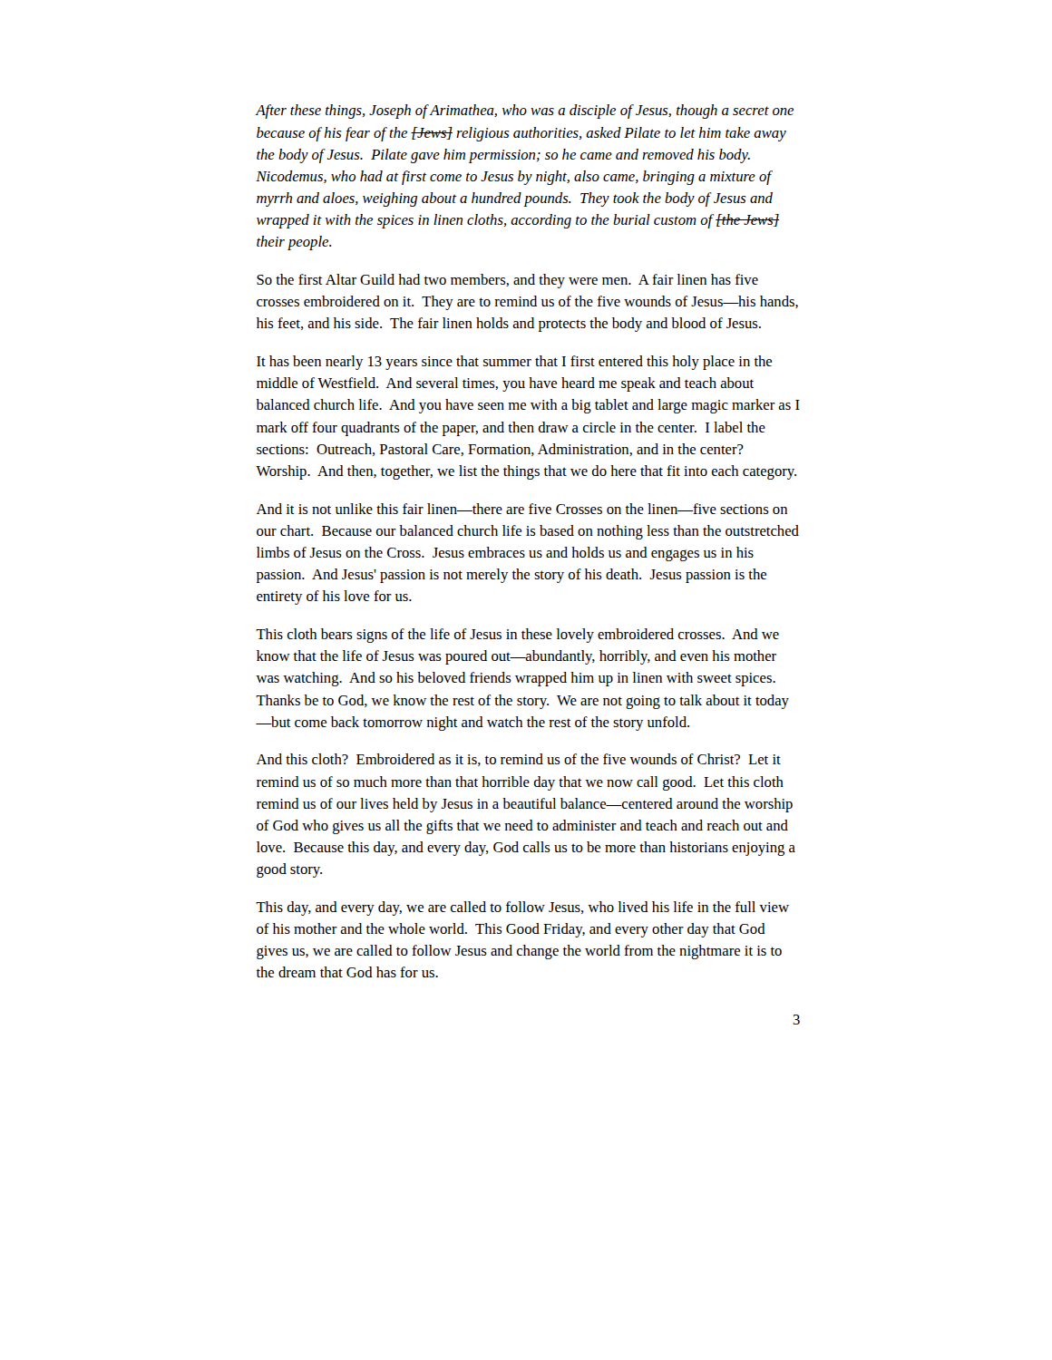After these things, Joseph of Arimathea, who was a disciple of Jesus, though a secret one because of his fear of the [Jews] religious authorities, asked Pilate to let him take away the body of Jesus. Pilate gave him permission; so he came and removed his body. Nicodemus, who had at first come to Jesus by night, also came, bringing a mixture of myrrh and aloes, weighing about a hundred pounds. They took the body of Jesus and wrapped it with the spices in linen cloths, according to the burial custom of [the Jews] their people.
So the first Altar Guild had two members, and they were men. A fair linen has five crosses embroidered on it. They are to remind us of the five wounds of Jesus—his hands, his feet, and his side. The fair linen holds and protects the body and blood of Jesus.
It has been nearly 13 years since that summer that I first entered this holy place in the middle of Westfield. And several times, you have heard me speak and teach about balanced church life. And you have seen me with a big tablet and large magic marker as I mark off four quadrants of the paper, and then draw a circle in the center. I label the sections: Outreach, Pastoral Care, Formation, Administration, and in the center? Worship. And then, together, we list the things that we do here that fit into each category.
And it is not unlike this fair linen—there are five Crosses on the linen—five sections on our chart. Because our balanced church life is based on nothing less than the outstretched limbs of Jesus on the Cross. Jesus embraces us and holds us and engages us in his passion. And Jesus' passion is not merely the story of his death. Jesus passion is the entirety of his love for us.
This cloth bears signs of the life of Jesus in these lovely embroidered crosses. And we know that the life of Jesus was poured out—abundantly, horribly, and even his mother was watching. And so his beloved friends wrapped him up in linen with sweet spices. Thanks be to God, we know the rest of the story. We are not going to talk about it today—but come back tomorrow night and watch the rest of the story unfold.
And this cloth? Embroidered as it is, to remind us of the five wounds of Christ? Let it remind us of so much more than that horrible day that we now call good. Let this cloth remind us of our lives held by Jesus in a beautiful balance—centered around the worship of God who gives us all the gifts that we need to administer and teach and reach out and love. Because this day, and every day, God calls us to be more than historians enjoying a good story.
This day, and every day, we are called to follow Jesus, who lived his life in the full view of his mother and the whole world. This Good Friday, and every other day that God gives us, we are called to follow Jesus and change the world from the nightmare it is to the dream that God has for us.
3